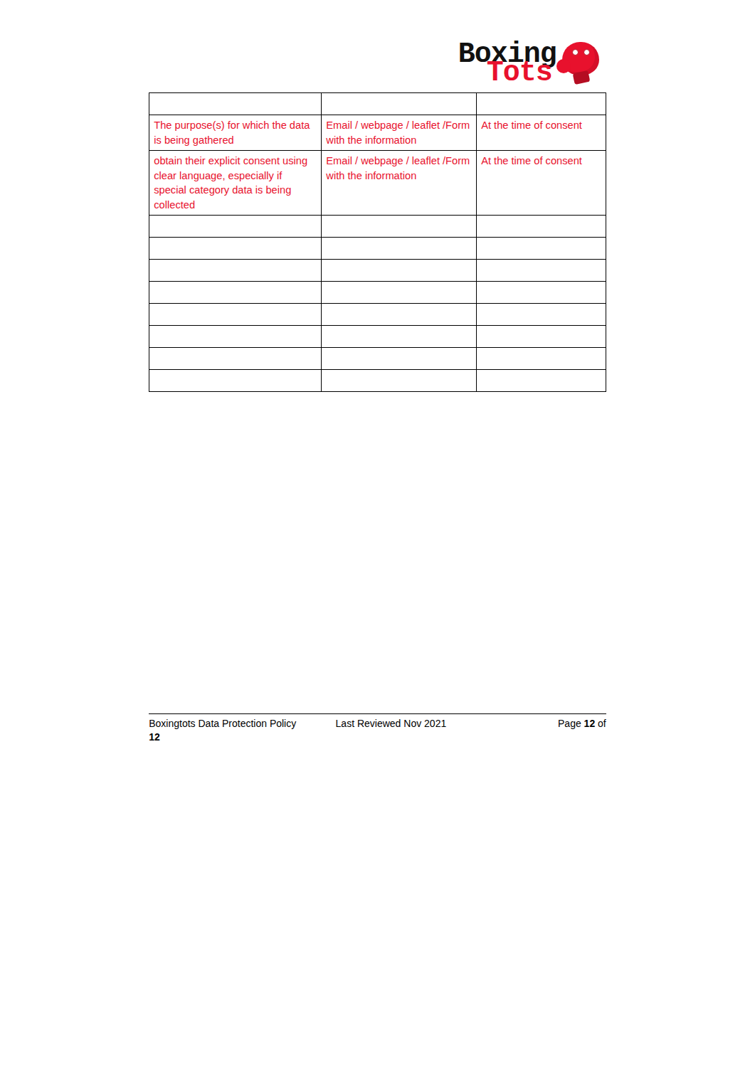Boxing Tots
| The purpose(s) for which the data is being gathered | Email / webpage / leaflet /Form with the information | At the time of consent |
| obtain their explicit consent using clear language, especially if special category data is being collected | Email / webpage / leaflet /Form with the information | At the time of consent |
Boxingtots Data Protection Policy Last Reviewed Nov 2021 Page 12 of
12